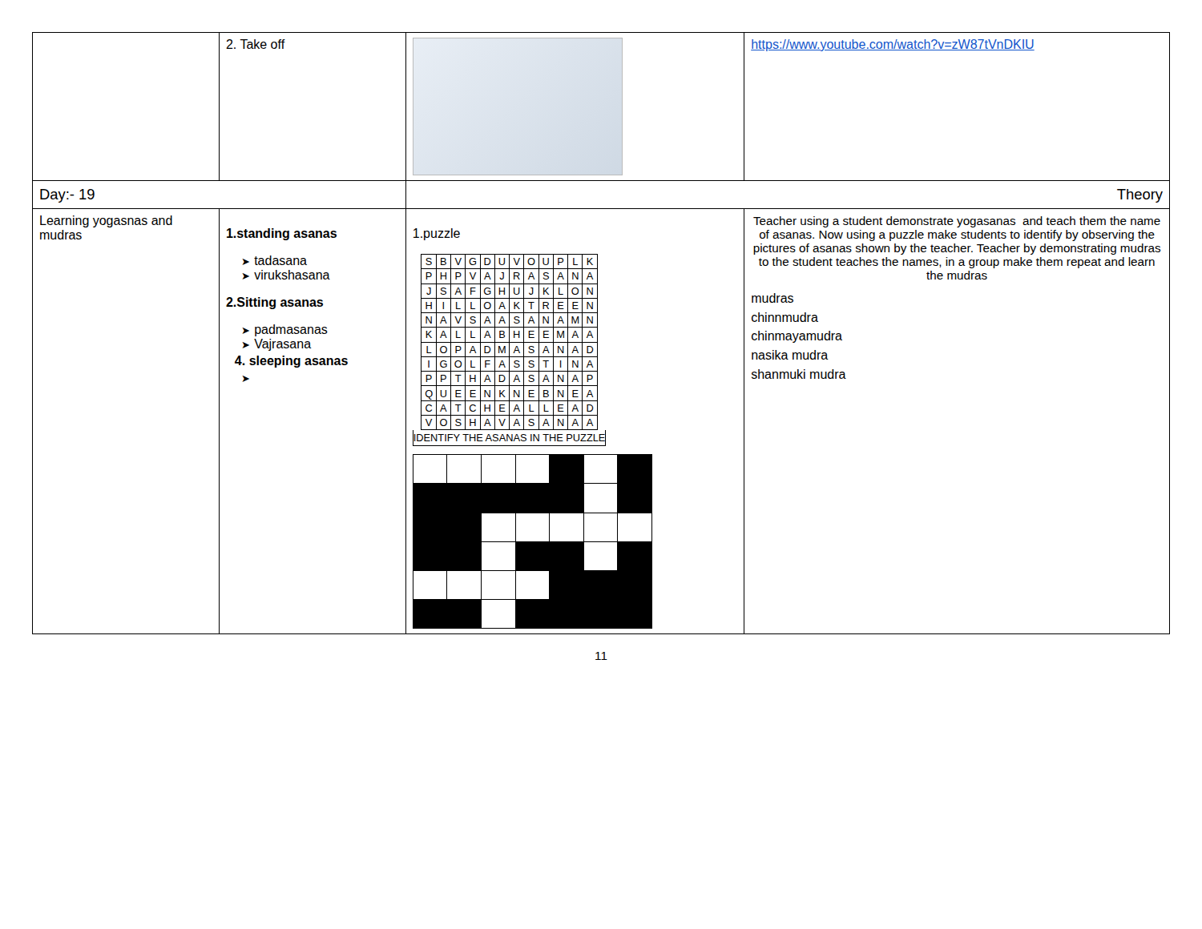| | 2. Take off | | https://www.youtube.com/watch?v=zW87tVnDKIU |
| Day:- 19 | Theory |
| Learning yogasnas and mudras | 1.standing asanas tadasana virukshasana 2.Sitting asanas padmasanas Vajrasana sleeping asanas | 1.puzzle / S / B / V / G / D / U / V / O / U / P / L / K / / P / H / P / V / A / J / R / A / S / A / N / A / / J / S / A / F / G / H / U / J / K / L / O / N / / H / I / L / L / O / A / K / T / R / E / E / N / / N / A / V / S / A / A / S / A / N / A / M / N / / K / A / L / L / A / B / H / E / E / M / A / A / / L / O / P / A / D / M / A / S / A / N / A / D / / I / G / O / L / F / A / S / S / T / I / N / A / / P / P / T / H / A / D / A / S / A / N / A / P / / Q / U / E / E / N / K / N / E / B / N / E / A / / C / A / T / C / H / E / A / L / L / E / A / D / / V / O / S / H / A / V / A / S / A / N / A / A / IDENTIFY THE ASANAS IN THE PUZZLE | Teacher using a student demonstrate yogasanas and teach them the name of asanas. Now using a puzzle make students to identify by observing the pictures of asanas shown by the teacher. Teacher by demonstrating mudras to the student teaches the names, in a group make them repeat and learn the mudras mudras chinnmudra chinmayamudra nasika mudra shanmuki mudra |
11